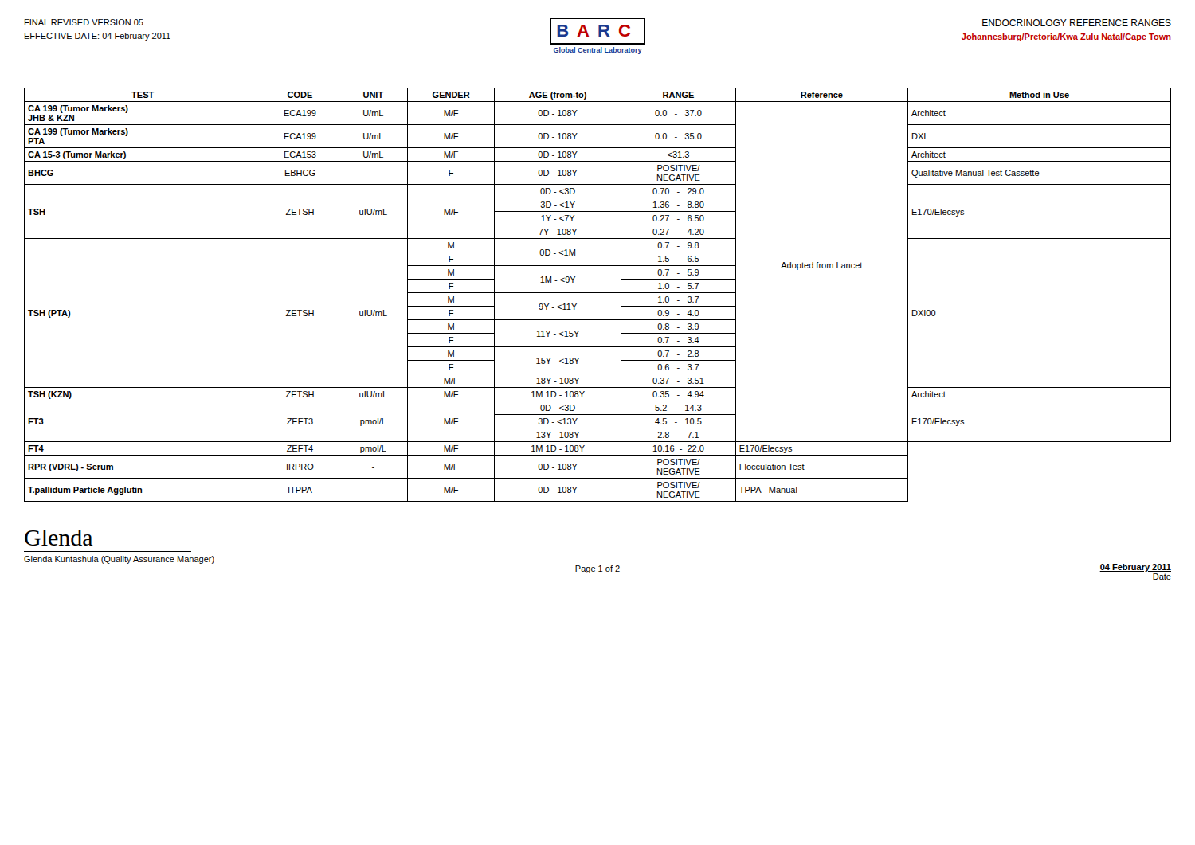FINAL REVISED VERSION 05
EFFECTIVE DATE: 04 February 2011
BARC
Global Central Laboratory
ENDOCRINOLOGY REFERENCE RANGES
Johannesburg/Pretoria/Kwa Zulu Natal/Cape Town
| TEST | CODE | UNIT | GENDER | AGE (from-to) | RANGE | Reference | Method in Use |
| --- | --- | --- | --- | --- | --- | --- | --- |
| CA 199 (Tumor Markers) JHB & KZN | ECA199 | U/mL | M/F | 0D - 108Y | 0.0 - 37.0 | Adopted from Lancet | Architect |
| CA 199 (Tumor Markers) PTA | ECA199 | U/mL | M/F | 0D - 108Y | 0.0 - 35.0 | DXI |
| CA 15-3 (Tumor Marker) | ECA153 | U/mL | M/F | 0D - 108Y | <31.3 | Architect |
| BHCG | EBHCG | - | F | 0D - 108Y | POSITIVE/ NEGATIVE | Qualitative Manual Test Cassette |
| TSH | ZETSH | uIU/mL | M/F | 0D - <3D | 0.70 - 29.0 | E170/Elecsys |
| 3D - <1Y | 1.36 - 8.80 |
| 1Y - <7Y | 0.27 - 6.50 |
| 7Y - 108Y | 0.27 - 4.20 |
| TSH (PTA) | ZETSH | uIU/mL | M | 0D - <1M | 0.7 - 9.8 | DXI00 |
| F | 1.5 - 6.5 |
| M | 1M - <9Y | 0.7 - 5.9 |
| F | 1.0 - 5.7 |
| M | 9Y - <11Y | 1.0 - 3.7 |
| F | 0.9 - 4.0 |
| M | 11Y - <15Y | 0.8 - 3.9 |
| F | 0.7 - 3.4 |
| M | 15Y - <18Y | 0.7 - 2.8 |
| F | 0.6 - 3.7 |
| M/F | 18Y - 108Y | 0.37 - 3.51 |
| TSH (KZN) | ZETSH | uIU/mL | M/F | 1M 1D - 108Y | 0.35 - 4.94 | Architect |
| FT3 | ZEFT3 | pmol/L | M/F | 0D - <3D | 5.2 - 14.3 | E170/Elecsys |
| 3D - <13Y | 4.5 - 10.5 |
| 13Y - 108Y | 2.8 - 7.1 |
| FT4 | ZEFT4 | pmol/L | M/F | 1M 1D - 108Y | 10.16 - 22.0 | E170/Elecsys |
| RPR (VDRL) - Serum | IRPRO | - | M/F | 0D - 108Y | POSITIVE/ NEGATIVE | Flocculation Test |
| T.pallidum Particle Agglutin | ITPPA | - | M/F | 0D - 108Y | POSITIVE/ NEGATIVE | TPPA - Manual |
Glenda
Glenda Kuntashula (Quality Assurance Manager)
Page 1 of 2
04 February 2011
Date